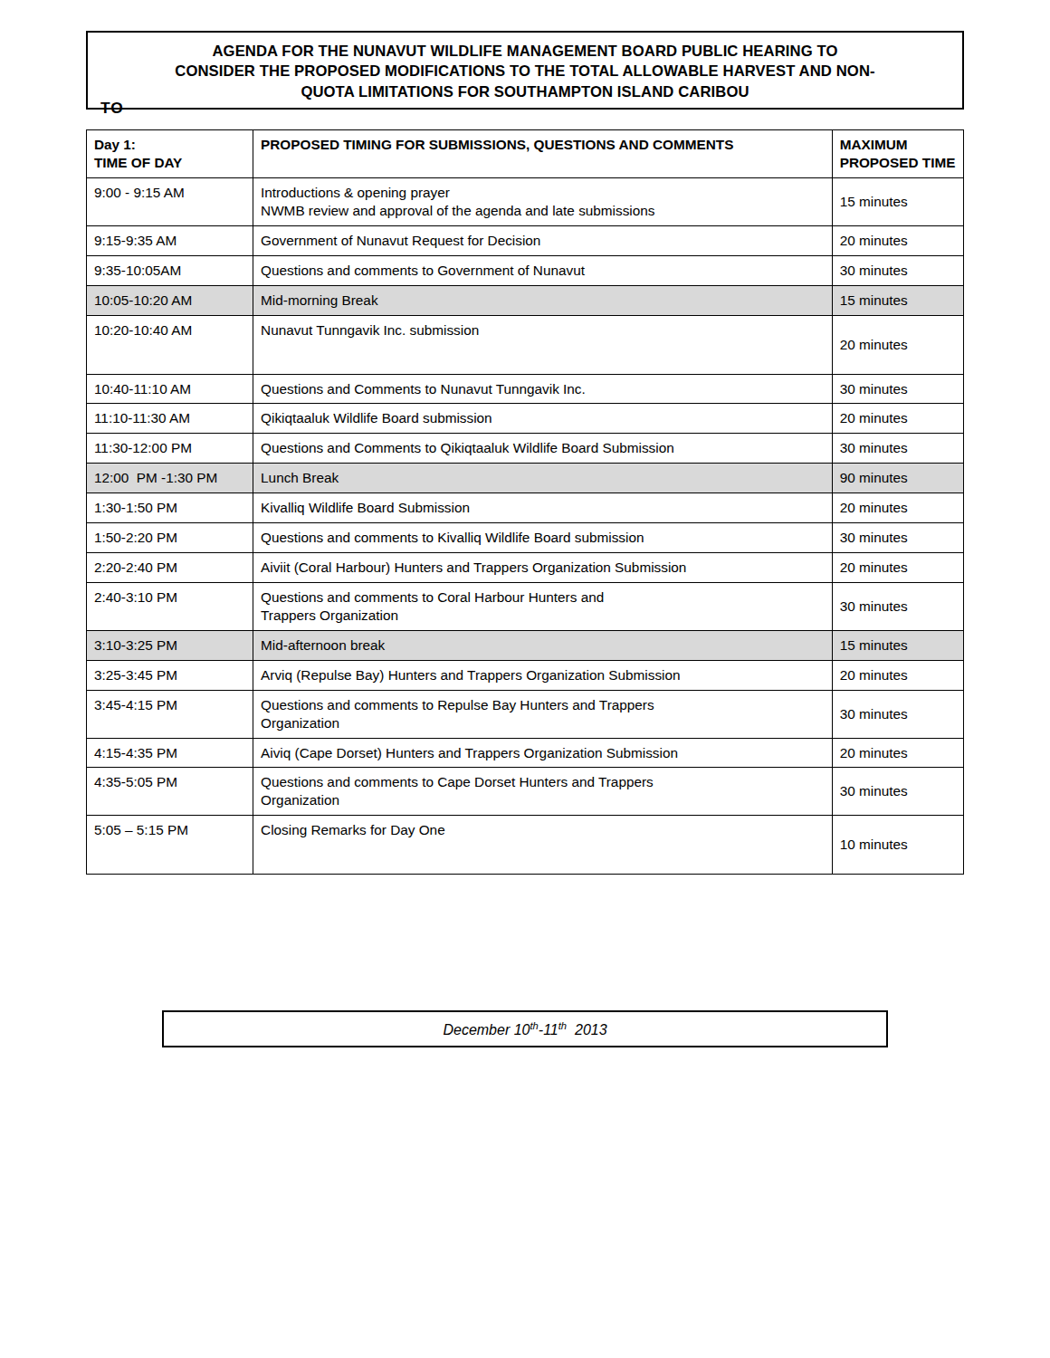AGENDA FOR THE NUNAVUT WILDLIFE MANAGEMENT BOARD PUBLIC HEARING TO
CONSIDER THE PROPOSED MODIFICATIONS TO THE TOTAL ALLOWABLE HARVEST AND NON-
QUOTA LIMITATIONS FOR SOUTHAMPTON ISLAND CARIBOU
TO
| Day 1: TIME OF DAY | PROPOSED TIMING FOR SUBMISSIONS, QUESTIONS AND COMMENTS | MAXIMUM PROPOSED TIME |
| --- | --- | --- |
| 9:00 - 9:15 AM | Introductions & opening prayer NWMB review and approval of the agenda and late submissions | 15 minutes |
| 9:15-9:35 AM | Government of Nunavut Request for Decision | 20 minutes |
| 9:35-10:05AM | Questions and comments to Government of Nunavut | 30 minutes |
| 10:05-10:20 AM | Mid-morning Break | 15 minutes |
| 10:20-10:40 AM | Nunavut Tunngavik Inc. submission | 20 minutes |
| 10:40-11:10 AM | Questions and Comments to Nunavut Tunngavik Inc. | 30 minutes |
| 11:10-11:30 AM | Qikiqtaaluk Wildlife Board submission | 20 minutes |
| 11:30-12:00 PM | Questions and Comments to Qikiqtaaluk Wildlife Board Submission | 30 minutes |
| 12:00 PM -1:30 PM | Lunch Break | 90 minutes |
| 1:30-1:50 PM | Kivalliq Wildlife Board Submission | 20 minutes |
| 1:50-2:20 PM | Questions and comments to Kivalliq Wildlife Board submission | 30 minutes |
| 2:20-2:40 PM | Aiviit (Coral Harbour) Hunters and Trappers Organization Submission | 20 minutes |
| 2:40-3:10 PM | Questions and comments to Coral Harbour Hunters and Trappers Organization | 30 minutes |
| 3:10-3:25 PM | Mid-afternoon break | 15 minutes |
| 3:25-3:45 PM | Arviq (Repulse Bay) Hunters and Trappers Organization Submission | 20 minutes |
| 3:45-4:15 PM | Questions and comments to Repulse Bay Hunters and Trappers Organization | 30 minutes |
| 4:15-4:35 PM | Aiviq (Cape Dorset) Hunters and Trappers Organization Submission | 20 minutes |
| 4:35-5:05 PM | Questions and comments to Cape Dorset Hunters and Trappers Organization | 30 minutes |
| 5:05 – 5:15 PM | Closing Remarks for Day One | 10 minutes |
December 10th-11th 2013